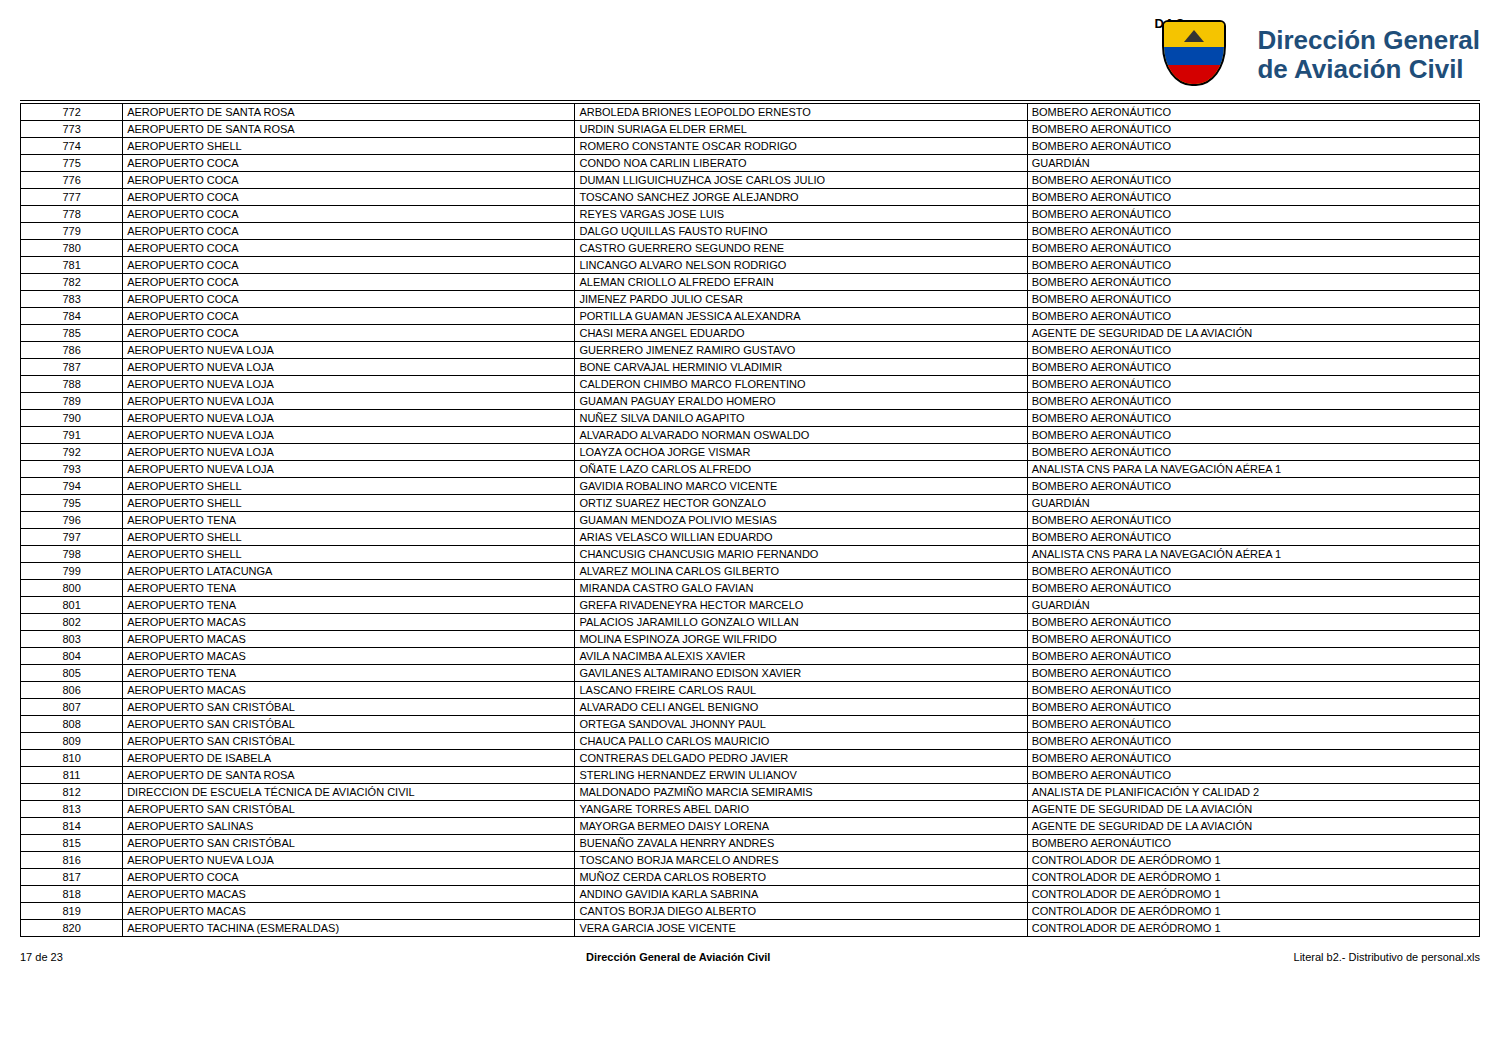DAC
Dirección General de Aviación Civil
| 772 | AEROPUERTO DE SANTA ROSA | ARBOLEDA BRIONES LEOPOLDO ERNESTO | BOMBERO AERONÁUTICO |
| 773 | AEROPUERTO DE SANTA ROSA | URDIN SURIAGA ELDER ERMEL | BOMBERO AERONÁUTICO |
| 774 | AEROPUERTO SHELL | ROMERO CONSTANTE OSCAR RODRIGO | BOMBERO AERONÁUTICO |
| 775 | AEROPUERTO COCA | CONDO NOA CARLIN LIBERATO | GUARDIÁN |
| 776 | AEROPUERTO COCA | DUMAN LLIGUICHUZHCA JOSE CARLOS JULIO | BOMBERO AERONÁUTICO |
| 777 | AEROPUERTO COCA | TOSCANO SANCHEZ JORGE ALEJANDRO | BOMBERO AERONÁUTICO |
| 778 | AEROPUERTO COCA | REYES VARGAS JOSE LUIS | BOMBERO AERONÁUTICO |
| 779 | AEROPUERTO COCA | DALGO UQUILLAS FAUSTO RUFINO | BOMBERO AERONÁUTICO |
| 780 | AEROPUERTO COCA | CASTRO GUERRERO SEGUNDO RENE | BOMBERO AERONÁUTICO |
| 781 | AEROPUERTO COCA | LINCANGO ALVARO NELSON RODRIGO | BOMBERO AERONÁUTICO |
| 782 | AEROPUERTO COCA | ALEMAN CRIOLLO ALFREDO EFRAIN | BOMBERO AERONÁUTICO |
| 783 | AEROPUERTO COCA | JIMENEZ PARDO JULIO CESAR | BOMBERO AERONÁUTICO |
| 784 | AEROPUERTO COCA | PORTILLA GUAMAN JESSICA ALEXANDRA | BOMBERO AERONÁUTICO |
| 785 | AEROPUERTO COCA | CHASI MERA ANGEL EDUARDO | AGENTE DE SEGURIDAD DE LA AVIACIÓN |
| 786 | AEROPUERTO NUEVA LOJA | GUERRERO JIMENEZ RAMIRO GUSTAVO | BOMBERO AERONÁUTICO |
| 787 | AEROPUERTO NUEVA LOJA | BONE CARVAJAL HERMINIO VLADIMIR | BOMBERO AERONÁUTICO |
| 788 | AEROPUERTO NUEVA LOJA | CALDERON CHIMBO MARCO FLORENTINO | BOMBERO AERONÁUTICO |
| 789 | AEROPUERTO NUEVA LOJA | GUAMAN PAGUAY ERALDO HOMERO | BOMBERO AERONÁUTICO |
| 790 | AEROPUERTO NUEVA LOJA | NUÑEZ SILVA DANILO AGAPITO | BOMBERO AERONÁUTICO |
| 791 | AEROPUERTO NUEVA LOJA | ALVARADO ALVARADO NORMAN OSWALDO | BOMBERO AERONÁUTICO |
| 792 | AEROPUERTO NUEVA LOJA | LOAYZA OCHOA JORGE VISMAR | BOMBERO AERONÁUTICO |
| 793 | AEROPUERTO NUEVA LOJA | OÑATE LAZO CARLOS ALFREDO | ANALISTA CNS PARA LA NAVEGACIÓN AÉREA 1 |
| 794 | AEROPUERTO SHELL | GAVIDIA ROBALINO MARCO VICENTE | BOMBERO AERONÁUTICO |
| 795 | AEROPUERTO SHELL | ORTIZ SUAREZ HECTOR GONZALO | GUARDIÁN |
| 796 | AEROPUERTO TENA | GUAMAN MENDOZA POLIVIO MESIAS | BOMBERO AERONÁUTICO |
| 797 | AEROPUERTO SHELL | ARIAS VELASCO WILLIAN EDUARDO | BOMBERO AERONÁUTICO |
| 798 | AEROPUERTO SHELL | CHANCUSIG CHANCUSIG MARIO FERNANDO | ANALISTA CNS PARA LA NAVEGACIÓN AÉREA 1 |
| 799 | AEROPUERTO LATACUNGA | ALVAREZ MOLINA CARLOS GILBERTO | BOMBERO AERONÁUTICO |
| 800 | AEROPUERTO TENA | MIRANDA CASTRO GALO FAVIAN | BOMBERO AERONÁUTICO |
| 801 | AEROPUERTO TENA | GREFA RIVADENEYRA HECTOR MARCELO | GUARDIÁN |
| 802 | AEROPUERTO MACAS | PALACIOS JARAMILLO GONZALO WILLAN | BOMBERO AERONÁUTICO |
| 803 | AEROPUERTO MACAS | MOLINA ESPINOZA JORGE WILFRIDO | BOMBERO AERONÁUTICO |
| 804 | AEROPUERTO MACAS | AVILA NACIMBA ALEXIS XAVIER | BOMBERO AERONÁUTICO |
| 805 | AEROPUERTO TENA | GAVILANES ALTAMIRANO EDISON XAVIER | BOMBERO AERONÁUTICO |
| 806 | AEROPUERTO MACAS | LASCANO FREIRE CARLOS RAUL | BOMBERO AERONÁUTICO |
| 807 | AEROPUERTO SAN CRISTÓBAL | ALVARADO CELI ANGEL BENIGNO | BOMBERO AERONÁUTICO |
| 808 | AEROPUERTO SAN CRISTÓBAL | ORTEGA SANDOVAL JHONNY PAUL | BOMBERO AERONÁUTICO |
| 809 | AEROPUERTO SAN CRISTÓBAL | CHAUCA PALLO CARLOS MAURICIO | BOMBERO AERONÁUTICO |
| 810 | AEROPUERTO DE ISABELA | CONTRERAS DELGADO PEDRO JAVIER | BOMBERO AERONÁUTICO |
| 811 | AEROPUERTO DE SANTA ROSA | STERLING HERNANDEZ ERWIN ULIANOV | BOMBERO AERONÁUTICO |
| 812 | DIRECCION DE ESCUELA TÉCNICA DE AVIACIÓN CIVIL | MALDONADO PAZMIÑO MARCIA SEMIRAMIS | ANALISTA DE PLANIFICACIÓN Y CALIDAD 2 |
| 813 | AEROPUERTO SAN CRISTÓBAL | YANGARE TORRES ABEL DARIO | AGENTE DE SEGURIDAD DE LA AVIACIÓN |
| 814 | AEROPUERTO SALINAS | MAYORGA BERMEO DAISY LORENA | AGENTE DE SEGURIDAD DE LA AVIACIÓN |
| 815 | AEROPUERTO SAN CRISTÓBAL | BUENAÑO ZAVALA HENRRY ANDRES | BOMBERO AERONÁUTICO |
| 816 | AEROPUERTO NUEVA LOJA | TOSCANO BORJA MARCELO ANDRES | CONTROLADOR DE AERÓDROMO 1 |
| 817 | AEROPUERTO COCA | MUÑOZ CERDA CARLOS ROBERTO | CONTROLADOR DE AERÓDROMO 1 |
| 818 | AEROPUERTO MACAS | ANDINO GAVIDIA KARLA SABRINA | CONTROLADOR DE AERÓDROMO 1 |
| 819 | AEROPUERTO MACAS | CANTOS BORJA DIEGO ALBERTO | CONTROLADOR DE AERÓDROMO 1 |
| 820 | AEROPUERTO TACHINA (ESMERALDAS) | VERA GARCIA JOSE VICENTE | CONTROLADOR DE AERÓDROMO 1 |
17 de 23
Dirección General de Aviación Civil
Literal b2.- Distributivo de personal.xls